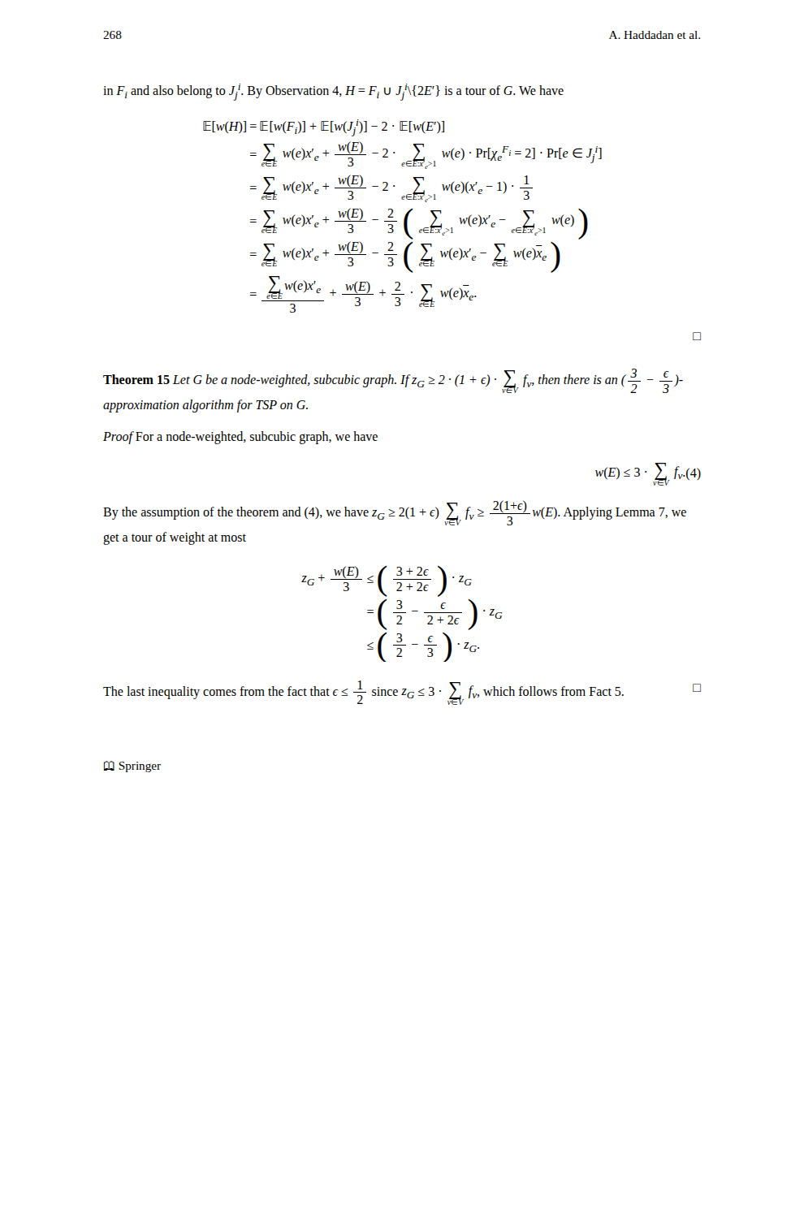268 A. Haddadan et al.
in Fi and also belong to Jji. By Observation 4, H = Fi ∪ Jji\{2E′} is a tour of G. We have
| 𝔼[ w ( H )] | = | 𝔼[ w ( F i )] + 𝔼[ w ( J j i )] − 2 · 𝔼[ w ( E ′)] |
| | = | ∑ e ∈ E w ( e ) x ′ e + w ( E ) 3 − 2 · ∑ e ∈ E : x ′ e >1 w ( e ) · Pr[ χ e F i = 2] · Pr[ e ∈ J j i ] |
| | = | ∑ e ∈ E w ( e ) x ′ e + w ( E ) 3 − 2 · ∑ e ∈ E : x ′ e >1 w ( e )( x ′ e − 1) · 1 3 |
| | = | ∑ e ∈ E w ( e ) x ′ e + w ( E ) 3 − 2 3 ( ∑ e ∈ E : x ′ e >1 w ( e ) x ′ e − ∑ e ∈ E : x ′ e >1 w ( e ) ) |
| | = | ∑ e ∈ E w ( e ) x ′ e + w ( E ) 3 − 2 3 ( ∑ e ∈ E w ( e ) x ′ e − ∑ e ∈ E w ( e ) x e ) |
| | = | ∑ e ∈ E w ( e ) x ′ e 3 + w ( E ) 3 + 2 3 · ∑ e ∈ E w ( e ) x e . |
□
Theorem 15 Let G be a node-weighted, subcubic graph. If zG ≥ 2 · (1 + ϵ) · ∑v∈V fv, then there is an (32 − ϵ 3)-approximation algorithm for TSP on G.
Proof For a node-weighted, subcubic graph, we have
w(E) ≤ 3 · ∑v∈V fv. (4)
By the assumption of the theorem and (4), we have zG ≥ 2(1 + ϵ) ∑v∈V fv ≥ 2(1+ϵ) 3 w(E). Applying Lemma 7, we get a tour of weight at most
| z G + w ( E ) 3 | ≤ | ( 3 + 2 ϵ 2 + 2 ϵ ) · z G |
| | = | ( 3 2 − ϵ 2 + 2 ϵ ) · z G |
| | ≤ | ( 3 2 − ϵ 3 ) · z G . |
The last inequality comes from the fact that ϵ ≤ 12 since zG ≤ 3 · ∑v∈V fv, which follows from Fact 5. □
🕮 Springer